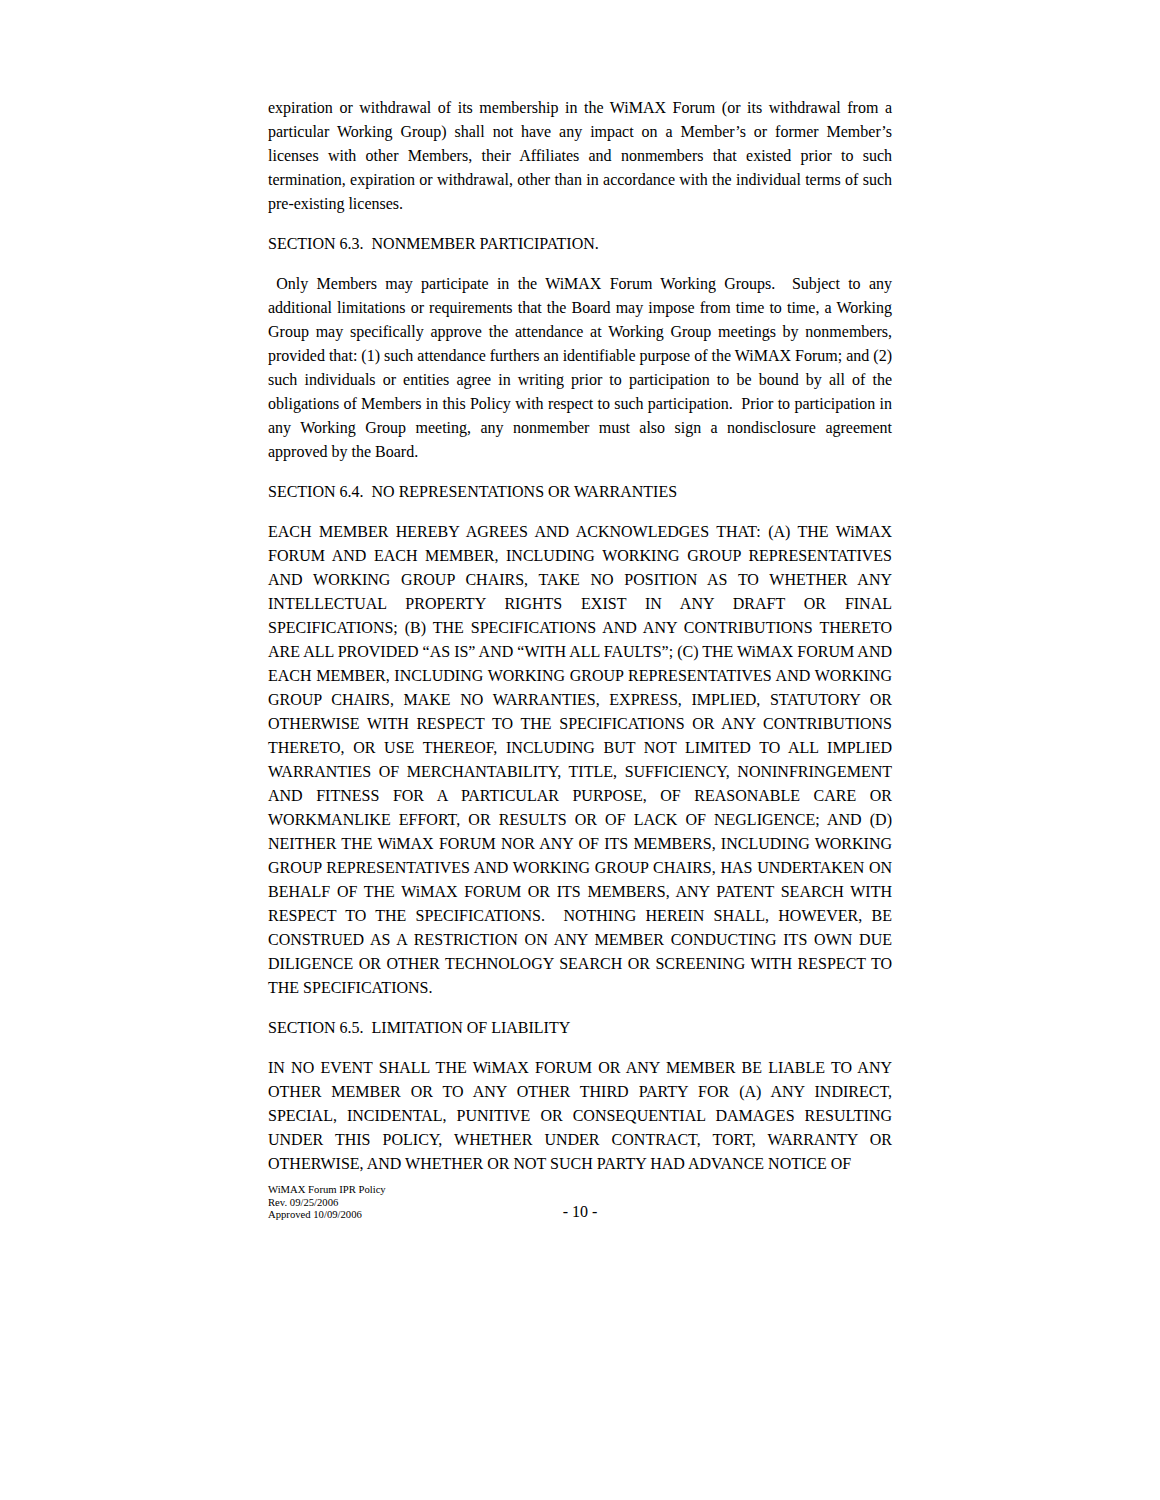expiration or withdrawal of its membership in the WiMAX Forum (or its withdrawal from a particular Working Group) shall not have any impact on a Member’s or former Member’s licenses with other Members, their Affiliates and nonmembers that existed prior to such termination, expiration or withdrawal, other than in accordance with the individual terms of such pre-existing licenses.
SECTION 6.3. NONMEMBER PARTICIPATION.
Only Members may participate in the WiMAX Forum Working Groups. Subject to any additional limitations or requirements that the Board may impose from time to time, a Working Group may specifically approve the attendance at Working Group meetings by nonmembers, provided that: (1) such attendance furthers an identifiable purpose of the WiMAX Forum; and (2) such individuals or entities agree in writing prior to participation to be bound by all of the obligations of Members in this Policy with respect to such participation. Prior to participation in any Working Group meeting, any nonmember must also sign a nondisclosure agreement approved by the Board.
SECTION 6.4. NO REPRESENTATIONS OR WARRANTIES
EACH MEMBER HEREBY AGREES AND ACKNOWLEDGES THAT: (A) THE WiMAX FORUM AND EACH MEMBER, INCLUDING WORKING GROUP REPRESENTATIVES AND WORKING GROUP CHAIRS, TAKE NO POSITION AS TO WHETHER ANY INTELLECTUAL PROPERTY RIGHTS EXIST IN ANY DRAFT OR FINAL SPECIFICATIONS; (B) THE SPECIFICATIONS AND ANY CONTRIBUTIONS THERETO ARE ALL PROVIDED “AS IS” AND “WITH ALL FAULTS”; (C) THE WiMAX FORUM AND EACH MEMBER, INCLUDING WORKING GROUP REPRESENTATIVES AND WORKING GROUP CHAIRS, MAKE NO WARRANTIES, EXPRESS, IMPLIED, STATUTORY OR OTHERWISE WITH RESPECT TO THE SPECIFICATIONS OR ANY CONTRIBUTIONS THERETO, OR USE THEREOF, INCLUDING BUT NOT LIMITED TO ALL IMPLIED WARRANTIES OF MERCHANTABILITY, TITLE, SUFFICIENCY, NONINFRINGEMENT AND FITNESS FOR A PARTICULAR PURPOSE, OF REASONABLE CARE OR WORKMANLIKE EFFORT, OR RESULTS OR OF LACK OF NEGLIGENCE; AND (D) NEITHER THE WiMAX FORUM NOR ANY OF ITS MEMBERS, INCLUDING WORKING GROUP REPRESENTATIVES AND WORKING GROUP CHAIRS, HAS UNDERTAKEN ON BEHALF OF THE WiMAX FORUM OR ITS MEMBERS, ANY PATENT SEARCH WITH RESPECT TO THE SPECIFICATIONS. NOTHING HEREIN SHALL, HOWEVER, BE CONSTRUED AS A RESTRICTION ON ANY MEMBER CONDUCTING ITS OWN DUE DILIGENCE OR OTHER TECHNOLOGY SEARCH OR SCREENING WITH RESPECT TO THE SPECIFICATIONS.
SECTION 6.5. LIMITATION OF LIABILITY
IN NO EVENT SHALL THE WiMAX FORUM OR ANY MEMBER BE LIABLE TO ANY OTHER MEMBER OR TO ANY OTHER THIRD PARTY FOR (A) ANY INDIRECT, SPECIAL, INCIDENTAL, PUNITIVE OR CONSEQUENTIAL DAMAGES RESULTING UNDER THIS POLICY, WHETHER UNDER CONTRACT, TORT, WARRANTY OR OTHERWISE, AND WHETHER OR NOT SUCH PARTY HAD ADVANCE NOTICE OF
WiMAX Forum IPR Policy
Rev. 09/25/2006
Approved 10/09/2006
- 10 -